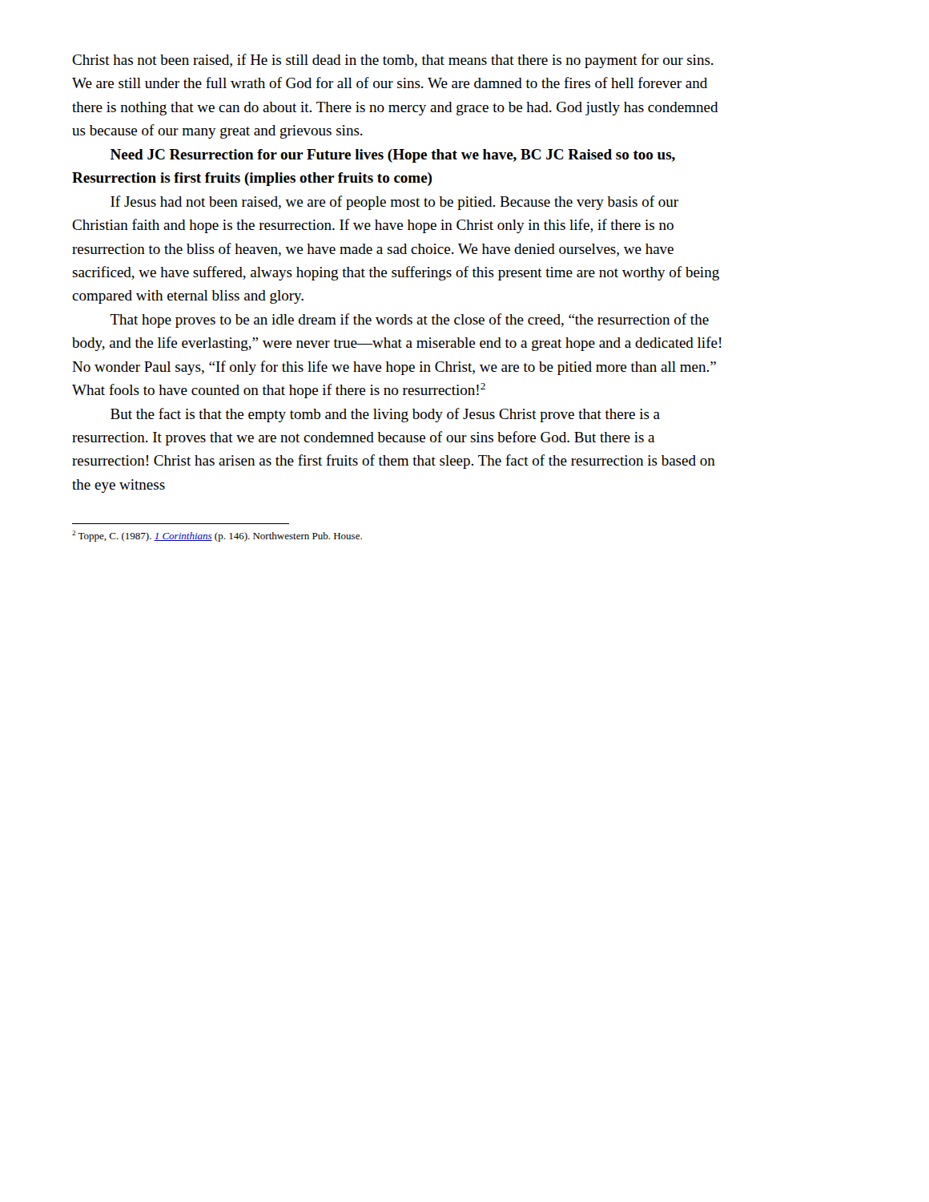Christ has not been raised, if He is still dead in the tomb, that means that there is no payment for our sins. We are still under the full wrath of God for all of our sins. We are damned to the fires of hell forever and there is nothing that we can do about it. There is no mercy and grace to be had. God justly has condemned us because of our many great and grievous sins.
Need JC Resurrection for our Future lives (Hope that we have, BC JC Raised so too us, Resurrection is first fruits (implies other fruits to come)
If Jesus had not been raised, we are of people most to be pitied. Because the very basis of our Christian faith and hope is the resurrection. If we have hope in Christ only in this life, if there is no resurrection to the bliss of heaven, we have made a sad choice. We have denied ourselves, we have sacrificed, we have suffered, always hoping that the sufferings of this present time are not worthy of being compared with eternal bliss and glory.
That hope proves to be an idle dream if the words at the close of the creed, “the resurrection of the body, and the life everlasting,” were never true—what a miserable end to a great hope and a dedicated life! No wonder Paul says, “If only for this life we have hope in Christ, we are to be pitied more than all men.” What fools to have counted on that hope if there is no resurrection!2
But the fact is that the empty tomb and the living body of Jesus Christ prove that there is a resurrection. It proves that we are not condemned because of our sins before God. But there is a resurrection! Christ has arisen as the first fruits of them that sleep. The fact of the resurrection is based on the eye witness
2 Toppe, C. (1987). 1 Corinthians (p. 146). Northwestern Pub. House.